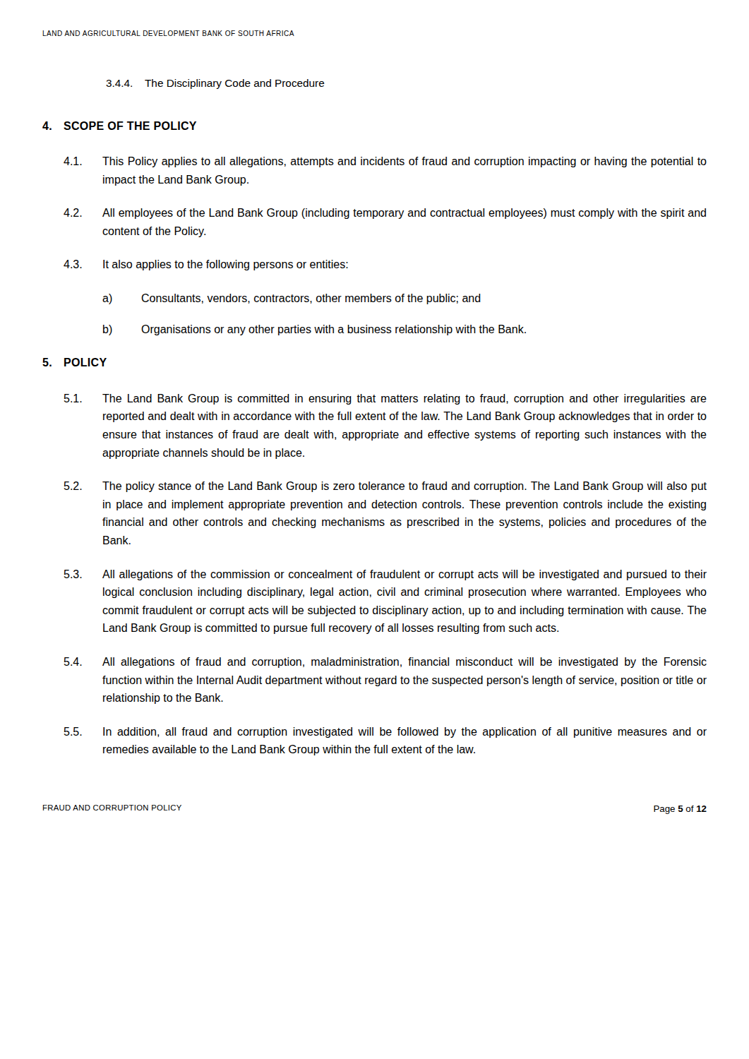LAND AND AGRICULTURAL DEVELOPMENT BANK OF SOUTH AFRICA
3.4.4. The Disciplinary Code and Procedure
4. SCOPE OF THE POLICY
4.1.
This Policy applies to all allegations, attempts and incidents of fraud and corruption impacting or having the potential to impact the Land Bank Group.
4.2.
All employees of the Land Bank Group (including temporary and contractual employees) must comply with the spirit and content of the Policy.
4.3.
It also applies to the following persons or entities:
a)
Consultants, vendors, contractors, other members of the public; and
b)
Organisations or any other parties with a business relationship with the Bank.
5. POLICY
5.1.
The Land Bank Group is committed in ensuring that matters relating to fraud, corruption and other irregularities are reported and dealt with in accordance with the full extent of the law. The Land Bank Group acknowledges that in order to ensure that instances of fraud are dealt with, appropriate and effective systems of reporting such instances with the appropriate channels should be in place.
5.2.
The policy stance of the Land Bank Group is zero tolerance to fraud and corruption. The Land Bank Group will also put in place and implement appropriate prevention and detection controls. These prevention controls include the existing financial and other controls and checking mechanisms as prescribed in the systems, policies and procedures of the Bank.
5.3.
All allegations of the commission or concealment of fraudulent or corrupt acts will be investigated and pursued to their logical conclusion including disciplinary, legal action, civil and criminal prosecution where warranted. Employees who commit fraudulent or corrupt acts will be subjected to disciplinary action, up to and including termination with cause. The Land Bank Group is committed to pursue full recovery of all losses resulting from such acts.
5.4.
All allegations of fraud and corruption, maladministration, financial misconduct will be investigated by the Forensic function within the Internal Audit department without regard to the suspected person's length of service, position or title or relationship to the Bank.
5.5.
In addition, all fraud and corruption investigated will be followed by the application of all punitive measures and or remedies available to the Land Bank Group within the full extent of the law.
FRAUD AND CORRUPTION POLICY
Page 5 of 12